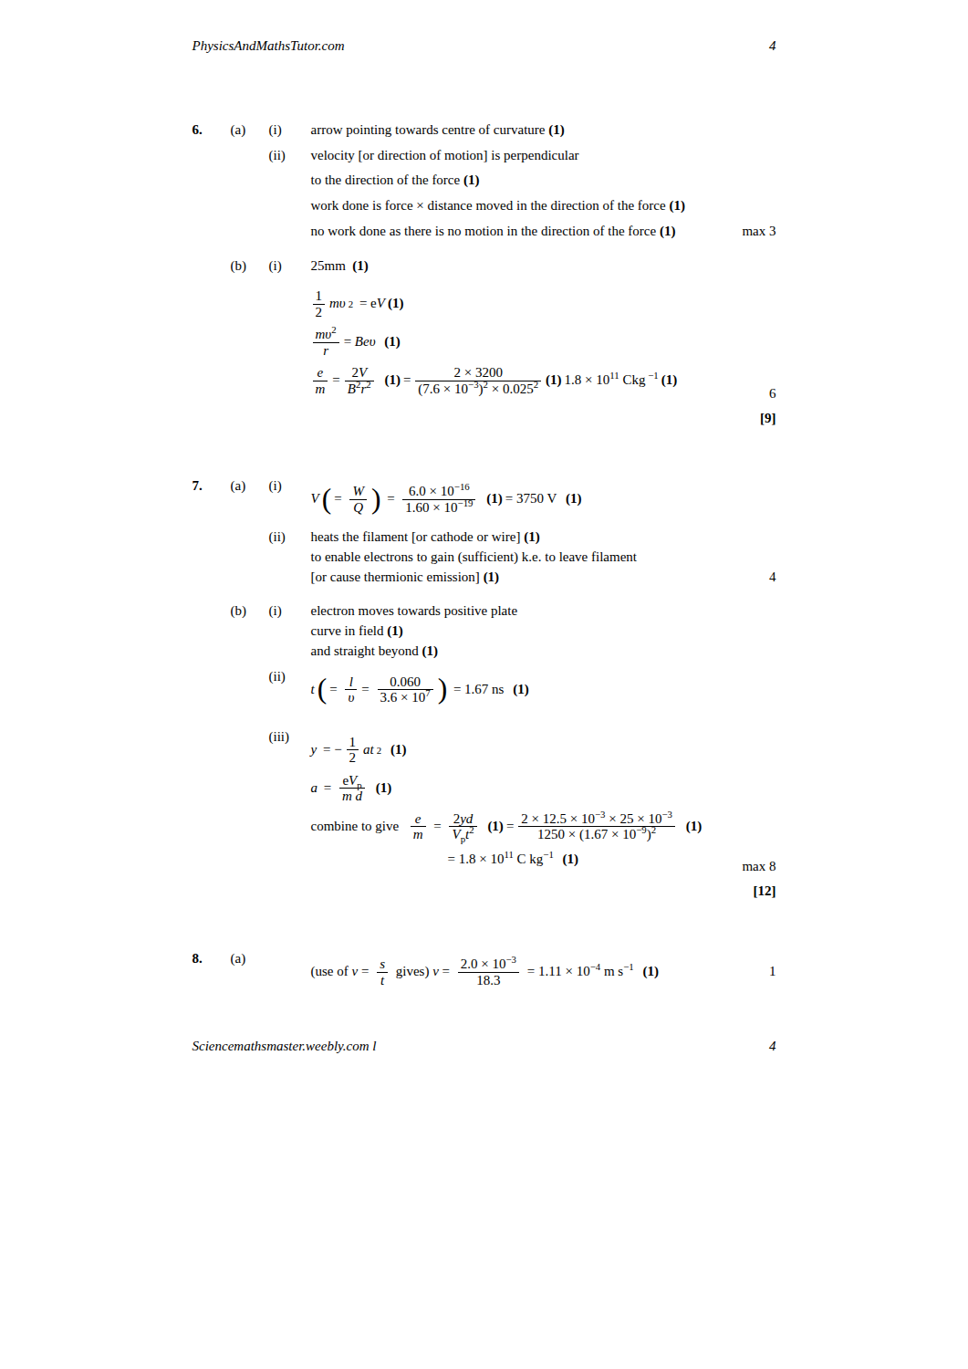PhysicsAndMathsTutor.com 4
6.
(a)
(i)
arrow pointing towards centre of curvature (1)
(ii)
velocity [or direction of motion] is perpendicular
to the direction of the force (1)
work done is force × distance moved in the direction of the force (1)
no work done as there is no motion in the direction of the force (1)
max 3
(b)
(i)
25mm (1)
12 mυ2 = eV (1)
mυ2 r = Beυ (1)
em = 2V B2r2 (1) = 2 × 3200 (7.6 × 10−3)2 × 0.0252 (1) 1.8 × 1011 Ckg −1 (1)
6
[9]
7.
(a)
(i)
V ( = WQ ) = 6.0 × 10−161.60 × 10−19 (1)= 3750 V (1)
(ii)
heats the filament [or cathode or wire] (1)
to enable electrons to gain (sufficient) k.e. to leave filament
[or cause thermionic emission] (1)
4
(b)
(i)
electron moves towards positive plate
curve in field (1)
and straight beyond (1)
(ii)
t ( = lυ = 0.0603.6 × 107 ) = 1.67 ns (1)
(iii)
y = − 12 at2 (1)
a = eVp m d (1)
combine to give em = 2yd Vpt2 (1) = 2 × 12.5 × 10−3 × 25 × 10−3 1250 × (1.67 × 10−9)2 (1)
= 1.8 × 1011 C kg−1 (1)
max 8
[12]
8.
(a)
(use of v = st gives) v = 2.0 × 10−318.3 = 1.11 × 10−4 m s−1 (1)
1
Sciencemathsmaster.weebly.com l 4